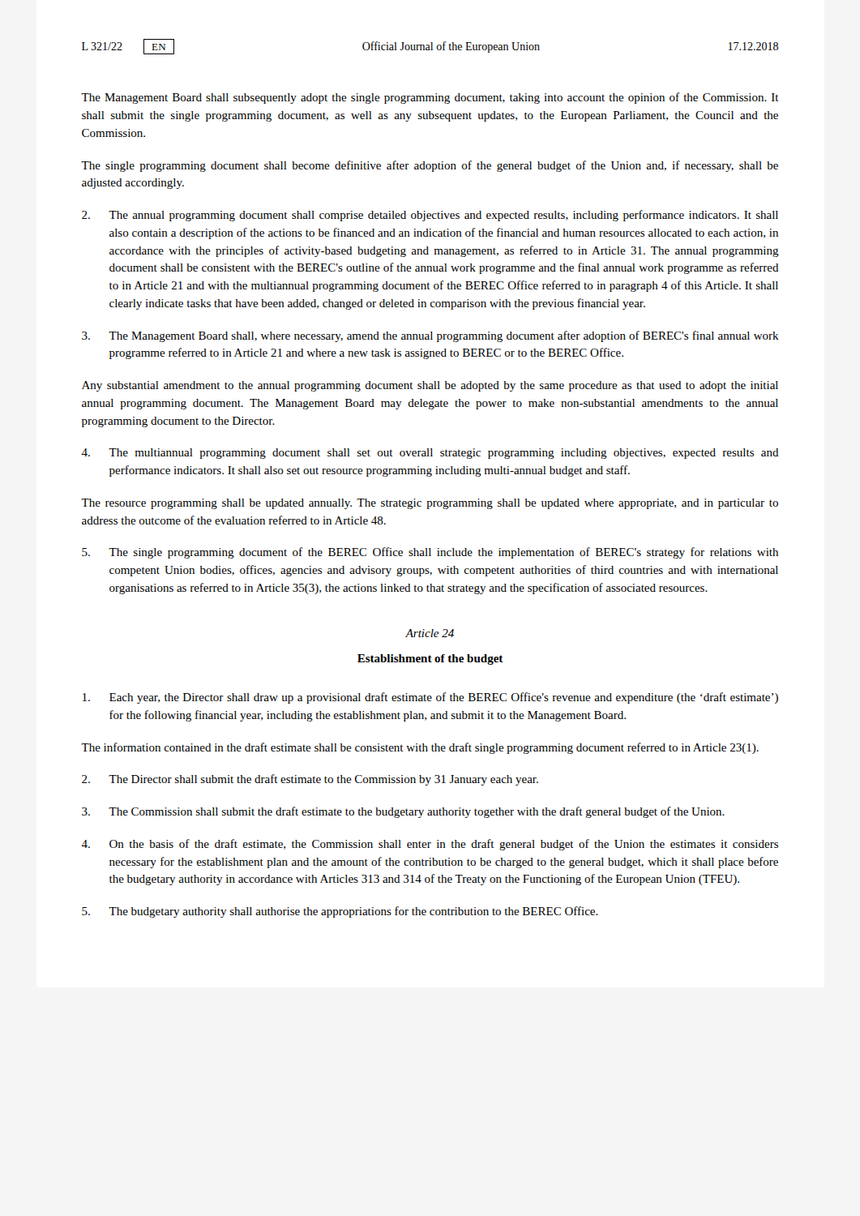L 321/22EN
Official Journal of the European Union
17.12.2018
The Management Board shall subsequently adopt the single programming document, taking into account the opinion of the Commission. It shall submit the single programming document, as well as any subsequent updates, to the European Parliament, the Council and the Commission.
The single programming document shall become definitive after adoption of the general budget of the Union and, if necessary, shall be adjusted accordingly.
2. The annual programming document shall comprise detailed objectives and expected results, including performance indicators. It shall also contain a description of the actions to be financed and an indication of the financial and human resources allocated to each action, in accordance with the principles of activity-based budgeting and management, as referred to in Article 31. The annual programming document shall be consistent with the BEREC's outline of the annual work programme and the final annual work programme as referred to in Article 21 and with the multiannual programming document of the BEREC Office referred to in paragraph 4 of this Article. It shall clearly indicate tasks that have been added, changed or deleted in comparison with the previous financial year.
3. The Management Board shall, where necessary, amend the annual programming document after adoption of BEREC's final annual work programme referred to in Article 21 and where a new task is assigned to BEREC or to the BEREC Office.
Any substantial amendment to the annual programming document shall be adopted by the same procedure as that used to adopt the initial annual programming document. The Management Board may delegate the power to make non-substantial amendments to the annual programming document to the Director.
4. The multiannual programming document shall set out overall strategic programming including objectives, expected results and performance indicators. It shall also set out resource programming including multi-annual budget and staff.
The resource programming shall be updated annually. The strategic programming shall be updated where appropriate, and in particular to address the outcome of the evaluation referred to in Article 48.
5. The single programming document of the BEREC Office shall include the implementation of BEREC's strategy for relations with competent Union bodies, offices, agencies and advisory groups, with competent authorities of third countries and with international organisations as referred to in Article 35(3), the actions linked to that strategy and the specification of associated resources.
Article 24
Establishment of the budget
1. Each year, the Director shall draw up a provisional draft estimate of the BEREC Office's revenue and expenditure (the ‘draft estimate’) for the following financial year, including the establishment plan, and submit it to the Management Board.
The information contained in the draft estimate shall be consistent with the draft single programming document referred to in Article 23(1).
2. The Director shall submit the draft estimate to the Commission by 31 January each year.
3. The Commission shall submit the draft estimate to the budgetary authority together with the draft general budget of the Union.
4. On the basis of the draft estimate, the Commission shall enter in the draft general budget of the Union the estimates it considers necessary for the establishment plan and the amount of the contribution to be charged to the general budget, which it shall place before the budgetary authority in accordance with Articles 313 and 314 of the Treaty on the Functioning of the European Union (TFEU).
5. The budgetary authority shall authorise the appropriations for the contribution to the BEREC Office.